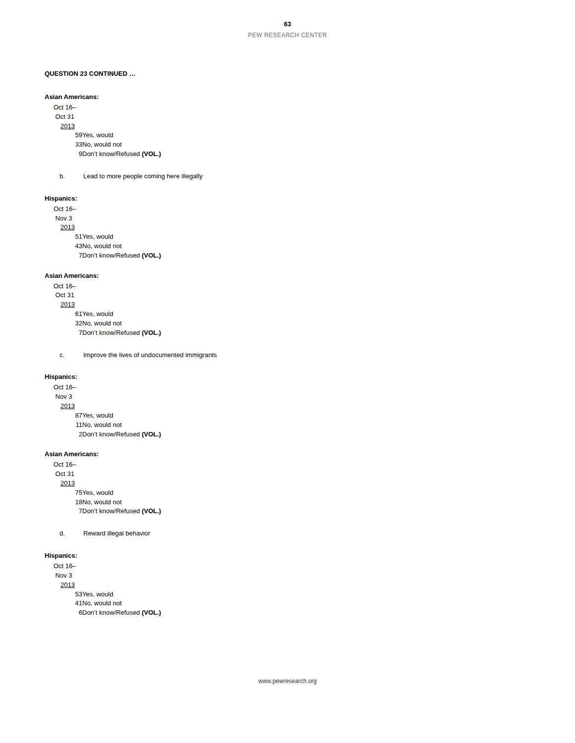63
PEW RESEARCH CENTER
QUESTION 23 CONTINUED …
Asian Americans:
Oct 16–
Oct 31
2013
| 59 | Yes, would |
| 33 | No, would not |
| 9 | Don’t know/Refused (VOL.) |
b. Lead to more people coming here illegally
Hispanics:
Oct 16–
Nov 3
2013
| 51 | Yes, would |
| 43 | No, would not |
| 7 | Don’t know/Refused (VOL.) |
Asian Americans:
Oct 16–
Oct 31
2013
| 61 | Yes, would |
| 32 | No, would not |
| 7 | Don’t know/Refused (VOL.) |
c. Improve the lives of undocumented immigrants
Hispanics:
Oct 16–
Nov 3
2013
| 87 | Yes, would |
| 11 | No, would not |
| 2 | Don’t know/Refused (VOL.) |
Asian Americans:
Oct 16–
Oct 31
2013
| 75 | Yes, would |
| 18 | No, would not |
| 7 | Don’t know/Refused (VOL.) |
d. Reward illegal behavior
Hispanics:
Oct 16–
Nov 3
2013
| 53 | Yes, would |
| 41 | No, would not |
| 6 | Don’t know/Refused (VOL.) |
www.pewresearch.org